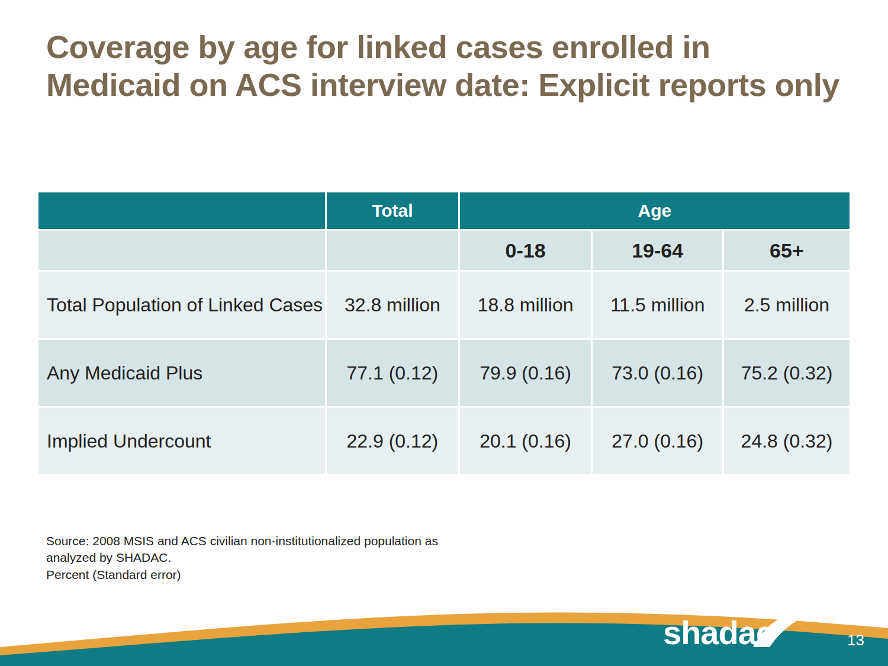Coverage by age for linked cases enrolled in Medicaid on ACS interview date: Explicit reports only
| | Total | Age |
| --- | --- | --- |
| | | 0-18 | 19-64 | 65+ |
| Total Population of Linked Cases | 32.8 million | 18.8 million | 11.5 million | 2.5 million |
| Any Medicaid Plus | 77.1 (0.12) | 79.9 (0.16) | 73.0 (0.16) | 75.2 (0.32) |
| Implied Undercount | 22.9 (0.12) | 20.1 (0.16) | 27.0 (0.16) | 24.8 (0.32) |
Source: 2008 MSIS and ACS civilian non-institutionalized population as analyzed by SHADAC.
Percent (Standard error)
shadac
13